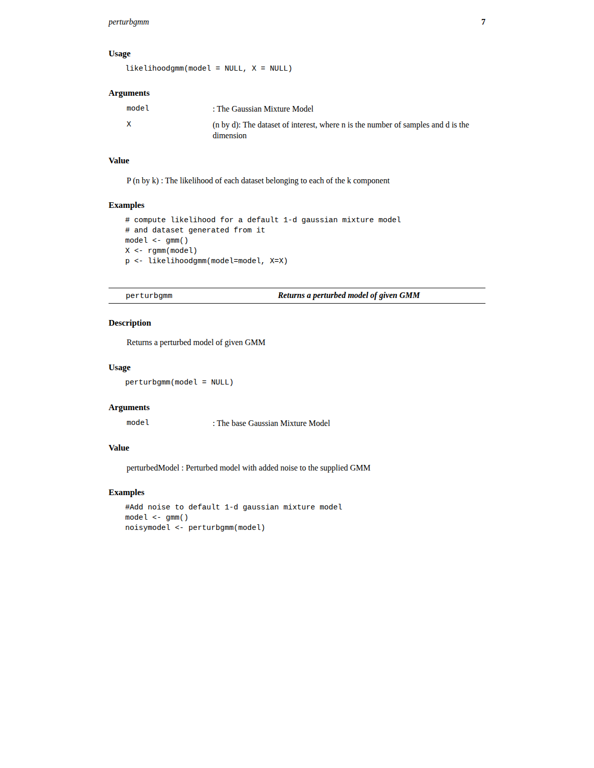perturbgmm 7
Usage
likelihoodgmm(model = NULL, X = NULL)
Arguments
model
: The Gaussian Mixture Model
X
(n by d): The dataset of interest, where n is the number of samples and d is the dimension
Value
P (n by k) : The likelihood of each dataset belonging to each of the k component
Examples
# compute likelihood for a default 1-d gaussian mixture model
# and dataset generated from it
model <- gmm()
X <- rgmm(model)
p <- likelihoodgmm(model=model, X=X)
perturbgmm Returns a perturbed model of given GMM
Description
Returns a perturbed model of given GMM
Usage
perturbgmm(model = NULL)
Arguments
model
: The base Gaussian Mixture Model
Value
perturbedModel : Perturbed model with added noise to the supplied GMM
Examples
#Add noise to default 1-d gaussian mixture model
model <- gmm()
noisymodel <- perturbgmm(model)